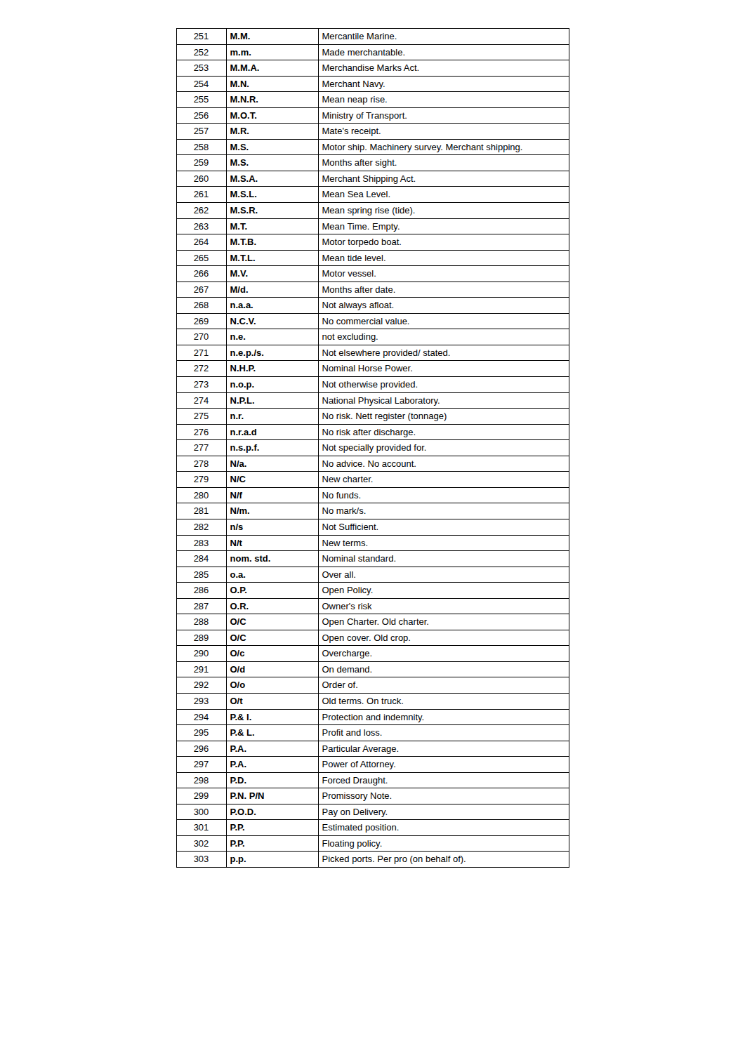| 251 | M.M. | Mercantile Marine. |
| 252 | m.m. | Made merchantable. |
| 253 | M.M.A. | Merchandise Marks Act. |
| 254 | M.N. | Merchant Navy. |
| 255 | M.N.R. | Mean neap rise. |
| 256 | M.O.T. | Ministry of Transport. |
| 257 | M.R. | Mate's receipt. |
| 258 | M.S. | Motor ship. Machinery survey. Merchant shipping. |
| 259 | M.S. | Months after sight. |
| 260 | M.S.A. | Merchant Shipping Act. |
| 261 | M.S.L. | Mean Sea Level. |
| 262 | M.S.R. | Mean spring rise (tide). |
| 263 | M.T. | Mean Time. Empty. |
| 264 | M.T.B. | Motor torpedo boat. |
| 265 | M.T.L. | Mean tide level. |
| 266 | M.V. | Motor vessel. |
| 267 | M/d. | Months after date. |
| 268 | n.a.a. | Not always afloat. |
| 269 | N.C.V. | No commercial value. |
| 270 | n.e. | not excluding. |
| 271 | n.e.p./s. | Not elsewhere provided/ stated. |
| 272 | N.H.P. | Nominal Horse Power. |
| 273 | n.o.p. | Not otherwise provided. |
| 274 | N.P.L. | National Physical Laboratory. |
| 275 | n.r. | No risk. Nett register (tonnage) |
| 276 | n.r.a.d | No risk after discharge. |
| 277 | n.s.p.f. | Not specially provided for. |
| 278 | N/a. | No advice. No account. |
| 279 | N/C | New charter. |
| 280 | N/f | No funds. |
| 281 | N/m. | No mark/s. |
| 282 | n/s | Not Sufficient. |
| 283 | N/t | New terms. |
| 284 | nom. std. | Nominal standard. |
| 285 | o.a. | Over all. |
| 286 | O.P. | Open Policy. |
| 287 | O.R. | Owner's risk |
| 288 | O/C | Open Charter. Old charter. |
| 289 | O/C | Open cover. Old crop. |
| 290 | O/c | Overcharge. |
| 291 | O/d | On demand. |
| 292 | O/o | Order of. |
| 293 | O/t | Old terms. On truck. |
| 294 | P.& I. | Protection and indemnity. |
| 295 | P.& L. | Profit and loss. |
| 296 | P.A. | Particular Average. |
| 297 | P.A. | Power of Attorney. |
| 298 | P.D. | Forced Draught. |
| 299 | P.N. P/N | Promissory Note. |
| 300 | P.O.D. | Pay on Delivery. |
| 301 | P.P. | Estimated position. |
| 302 | P.P. | Floating policy. |
| 303 | p.p. | Picked ports. Per pro (on behalf of). |